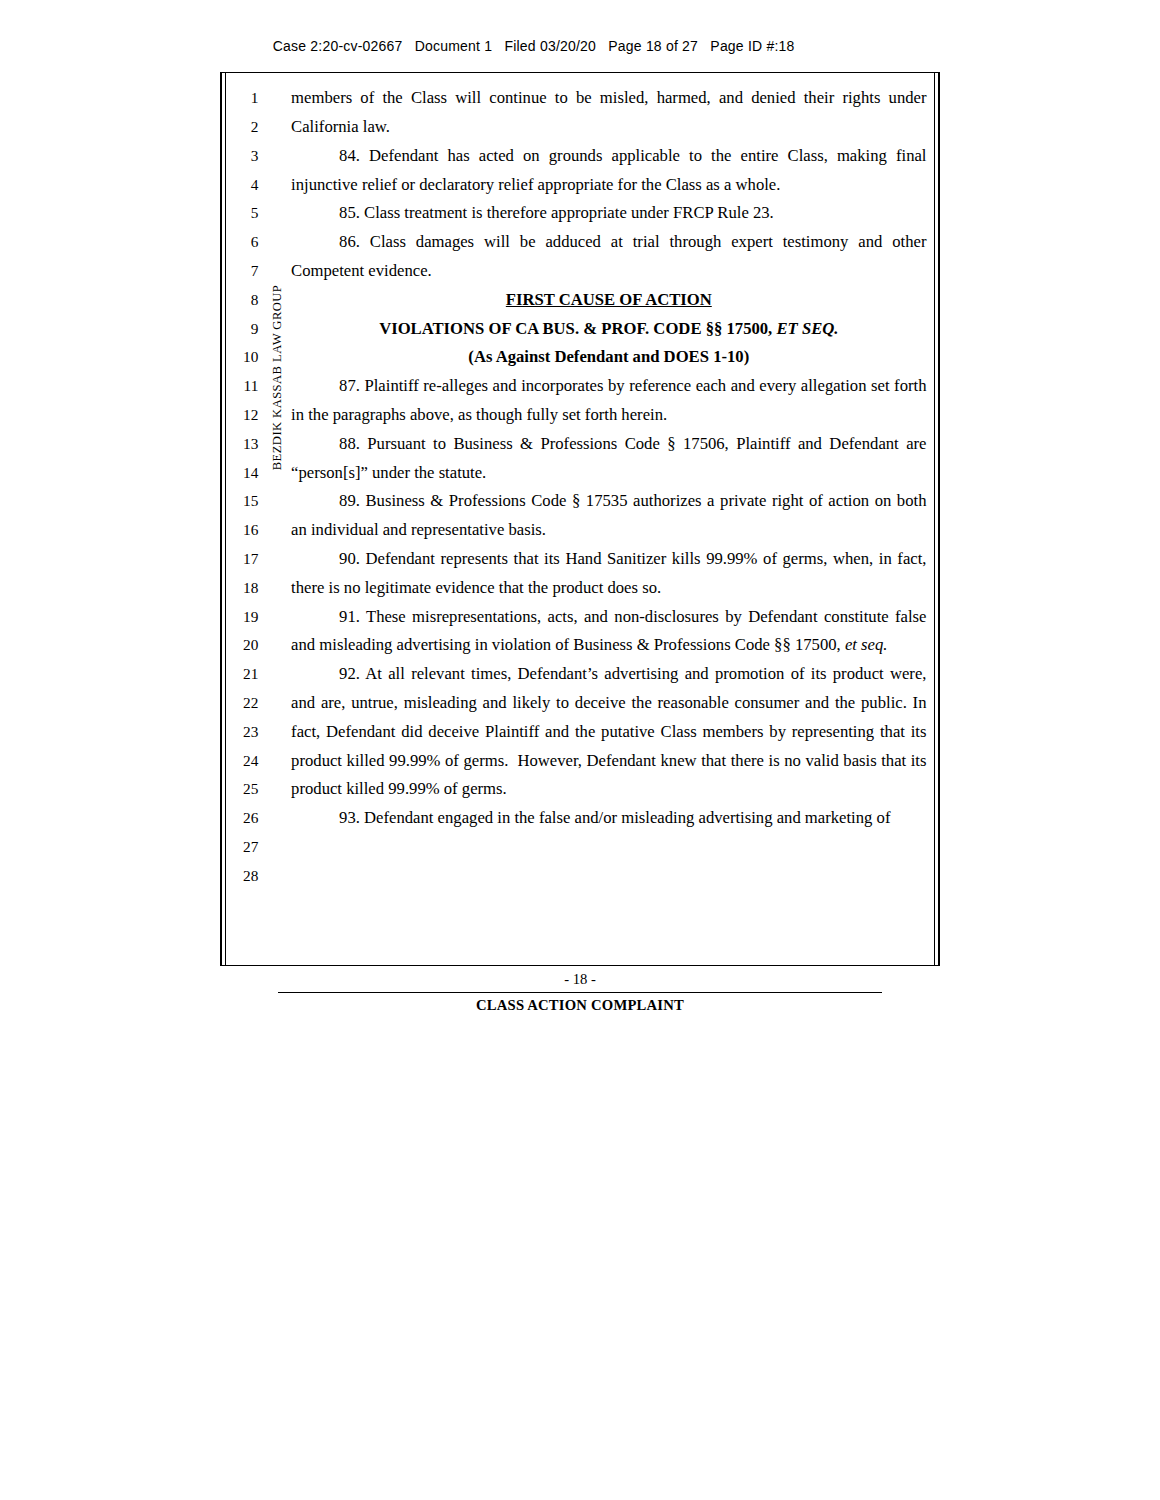Case 2:20-cv-02667 Document 1 Filed 03/20/20 Page 18 of 27 Page ID #:18
1
2
3
4
5
6
7
8
9
10
11
12
13
14
15
16
17
18
19
20
21
22
23
24
25
26
27
28
BEZDIK KASSAB LAW GROUP
members of the Class will continue to be misled, harmed, and denied their rights under California law.
84. Defendant has acted on grounds applicable to the entire Class, making final injunctive relief or declaratory relief appropriate for the Class as a whole.
85. Class treatment is therefore appropriate under FRCP Rule 23.
86. Class damages will be adduced at trial through expert testimony and other Competent evidence.
FIRST CAUSE OF ACTION
VIOLATIONS OF CA BUS. & PROF. CODE §§ 17500, ET SEQ.
(As Against Defendant and DOES 1-10)
87. Plaintiff re-alleges and incorporates by reference each and every allegation set forth in the paragraphs above, as though fully set forth herein.
88. Pursuant to Business & Professions Code § 17506, Plaintiff and Defendant are “person[s]” under the statute.
89. Business & Professions Code § 17535 authorizes a private right of action on both an individual and representative basis.
90. Defendant represents that its Hand Sanitizer kills 99.99% of germs, when, in fact, there is no legitimate evidence that the product does so.
91. These misrepresentations, acts, and non-disclosures by Defendant constitute false and misleading advertising in violation of Business & Professions Code §§ 17500, et seq.
92. At all relevant times, Defendant’s advertising and promotion of its product were, and are, untrue, misleading and likely to deceive the reasonable consumer and the public. In fact, Defendant did deceive Plaintiff and the putative Class members by representing that its product killed 99.99% of germs. However, Defendant knew that there is no valid basis that its product killed 99.99% of germs.
93. Defendant engaged in the false and/or misleading advertising and marketing of
- 18 -
CLASS ACTION COMPLAINT